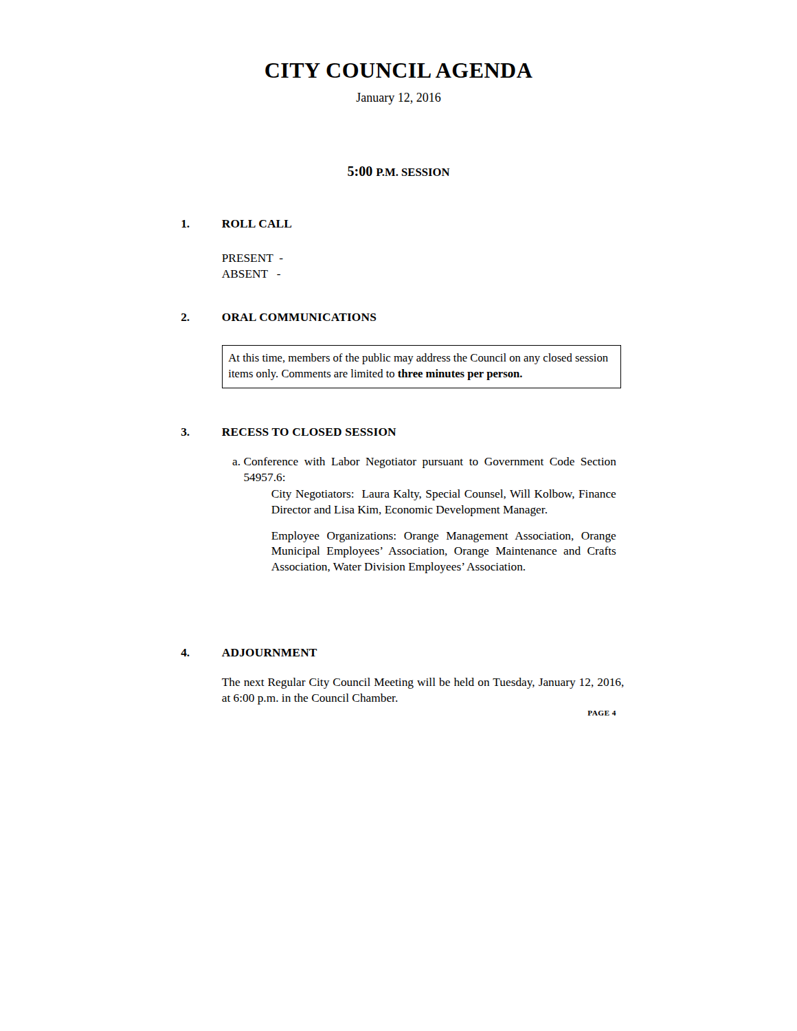CITY COUNCIL AGENDA
January 12, 2016
5:00 P.M. SESSION
1.
ROLL CALL
PRESENT -
ABSENT -
2.
ORAL COMMUNICATIONS
At this time, members of the public may address the Council on any closed session items only. Comments are limited to three minutes per person.
3.
RECESS TO CLOSED SESSION
Conference with Labor Negotiator pursuant to Government Code Section 54957.6:
City Negotiators: Laura Kalty, Special Counsel, Will Kolbow, Finance Director and Lisa Kim, Economic Development Manager.
Employee Organizations: Orange Management Association, Orange Municipal Employees’ Association, Orange Maintenance and Crafts Association, Water Division Employees’ Association.
4.
ADJOURNMENT
The next Regular City Council Meeting will be held on Tuesday, January 12, 2016, at 6:00 p.m. in the Council Chamber.
PAGE 4